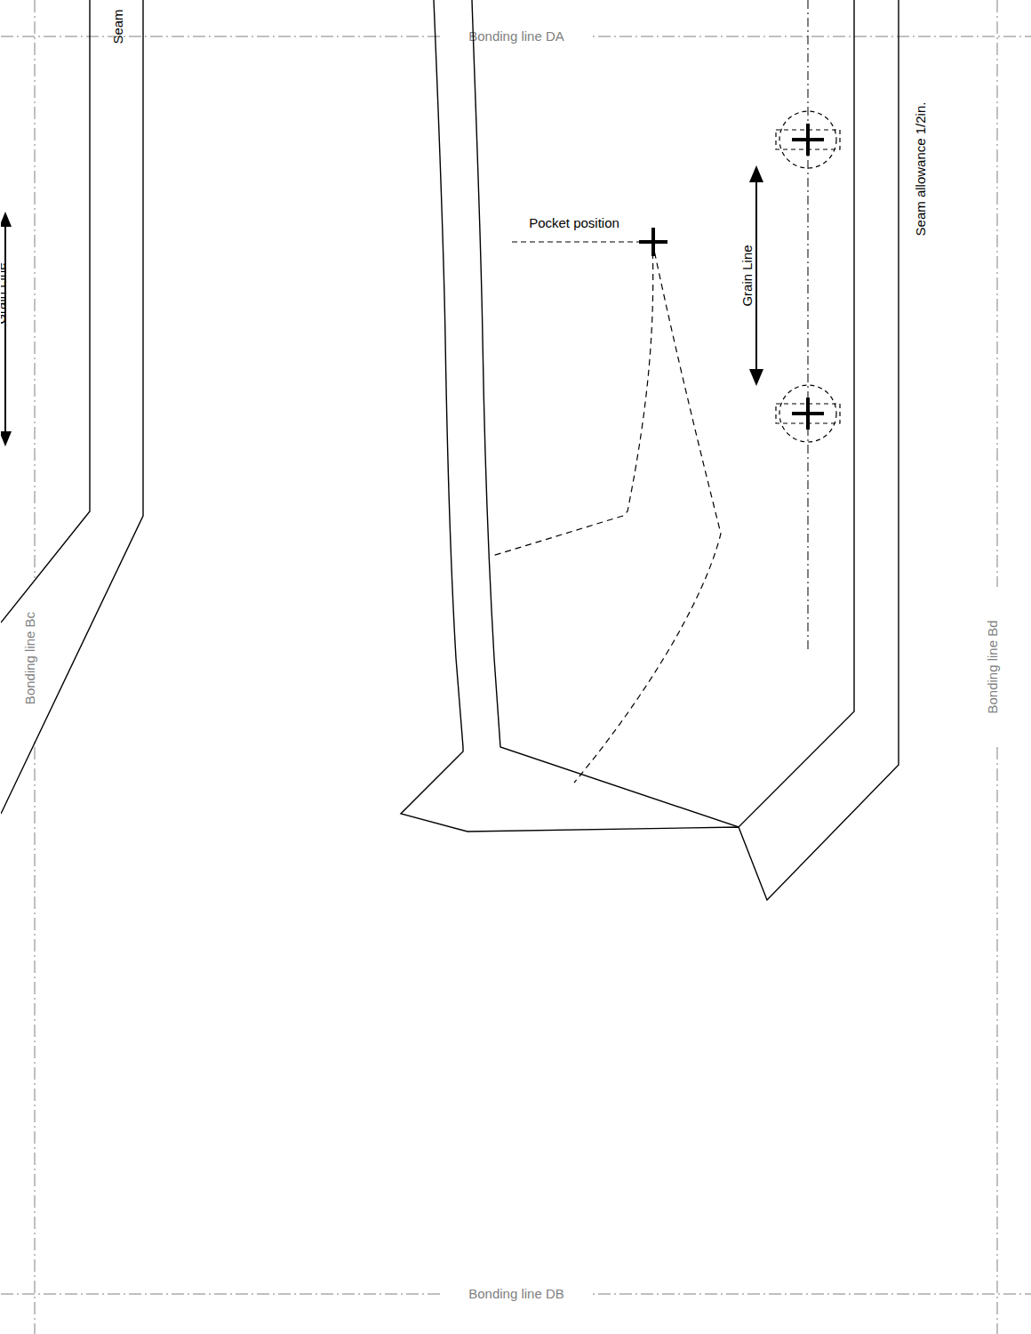Bonding line DA Bonding line DB Bonding line Bc Bonding line Bd Grain Line Seam Pocket position Grain Line Seam allowance 1/2in.